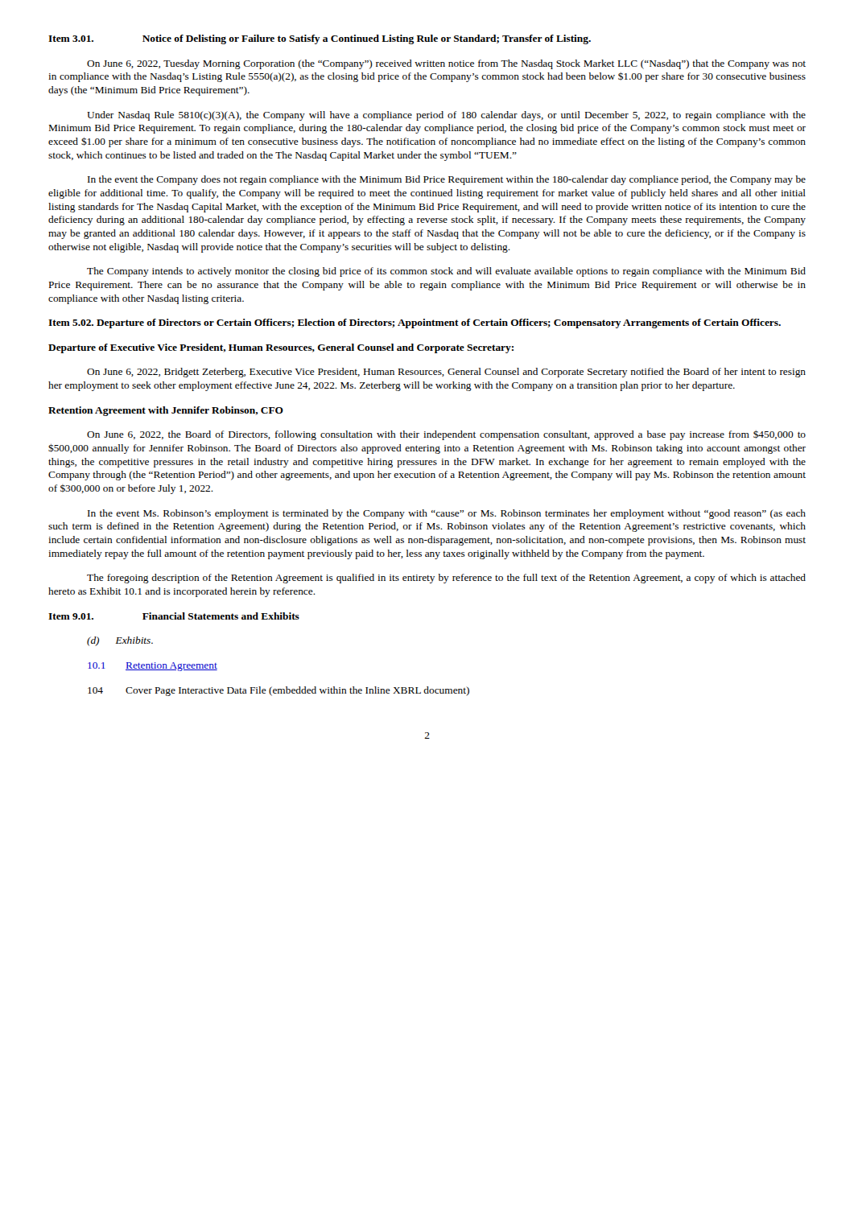Item 3.01. Notice of Delisting or Failure to Satisfy a Continued Listing Rule or Standard; Transfer of Listing.
On June 6, 2022, Tuesday Morning Corporation (the “Company”) received written notice from The Nasdaq Stock Market LLC (“Nasdaq”) that the Company was not in compliance with the Nasdaq’s Listing Rule 5550(a)(2), as the closing bid price of the Company’s common stock had been below $1.00 per share for 30 consecutive business days (the “Minimum Bid Price Requirement”).
Under Nasdaq Rule 5810(c)(3)(A), the Company will have a compliance period of 180 calendar days, or until December 5, 2022, to regain compliance with the Minimum Bid Price Requirement. To regain compliance, during the 180-calendar day compliance period, the closing bid price of the Company’s common stock must meet or exceed $1.00 per share for a minimum of ten consecutive business days. The notification of noncompliance had no immediate effect on the listing of the Company’s common stock, which continues to be listed and traded on the The Nasdaq Capital Market under the symbol “TUEM.”
In the event the Company does not regain compliance with the Minimum Bid Price Requirement within the 180-calendar day compliance period, the Company may be eligible for additional time. To qualify, the Company will be required to meet the continued listing requirement for market value of publicly held shares and all other initial listing standards for The Nasdaq Capital Market, with the exception of the Minimum Bid Price Requirement, and will need to provide written notice of its intention to cure the deficiency during an additional 180-calendar day compliance period, by effecting a reverse stock split, if necessary. If the Company meets these requirements, the Company may be granted an additional 180 calendar days. However, if it appears to the staff of Nasdaq that the Company will not be able to cure the deficiency, or if the Company is otherwise not eligible, Nasdaq will provide notice that the Company’s securities will be subject to delisting.
The Company intends to actively monitor the closing bid price of its common stock and will evaluate available options to regain compliance with the Minimum Bid Price Requirement. There can be no assurance that the Company will be able to regain compliance with the Minimum Bid Price Requirement or will otherwise be in compliance with other Nasdaq listing criteria.
Item 5.02. Departure of Directors or Certain Officers; Election of Directors; Appointment of Certain Officers; Compensatory Arrangements of Certain Officers.
Departure of Executive Vice President, Human Resources, General Counsel and Corporate Secretary:
On June 6, 2022, Bridgett Zeterberg, Executive Vice President, Human Resources, General Counsel and Corporate Secretary notified the Board of her intent to resign her employment to seek other employment effective June 24, 2022. Ms. Zeterberg will be working with the Company on a transition plan prior to her departure.
Retention Agreement with Jennifer Robinson, CFO
On June 6, 2022, the Board of Directors, following consultation with their independent compensation consultant, approved a base pay increase from $450,000 to $500,000 annually for Jennifer Robinson. The Board of Directors also approved entering into a Retention Agreement with Ms. Robinson taking into account amongst other things, the competitive pressures in the retail industry and competitive hiring pressures in the DFW market. In exchange for her agreement to remain employed with the Company through (the “Retention Period”) and other agreements, and upon her execution of a Retention Agreement, the Company will pay Ms. Robinson the retention amount of $300,000 on or before July 1, 2022.
In the event Ms. Robinson’s employment is terminated by the Company with “cause” or Ms. Robinson terminates her employment without “good reason” (as each such term is defined in the Retention Agreement) during the Retention Period, or if Ms. Robinson violates any of the Retention Agreement’s restrictive covenants, which include certain confidential information and non-disclosure obligations as well as non-disparagement, non-solicitation, and non-compete provisions, then Ms. Robinson must immediately repay the full amount of the retention payment previously paid to her, less any taxes originally withheld by the Company from the payment.
The foregoing description of the Retention Agreement is qualified in its entirety by reference to the full text of the Retention Agreement, a copy of which is attached hereto as Exhibit 10.1 and is incorporated herein by reference.
Item 9.01. Financial Statements and Exhibits
(d) Exhibits.
10.1 Retention Agreement
104 Cover Page Interactive Data File (embedded within the Inline XBRL document)
2